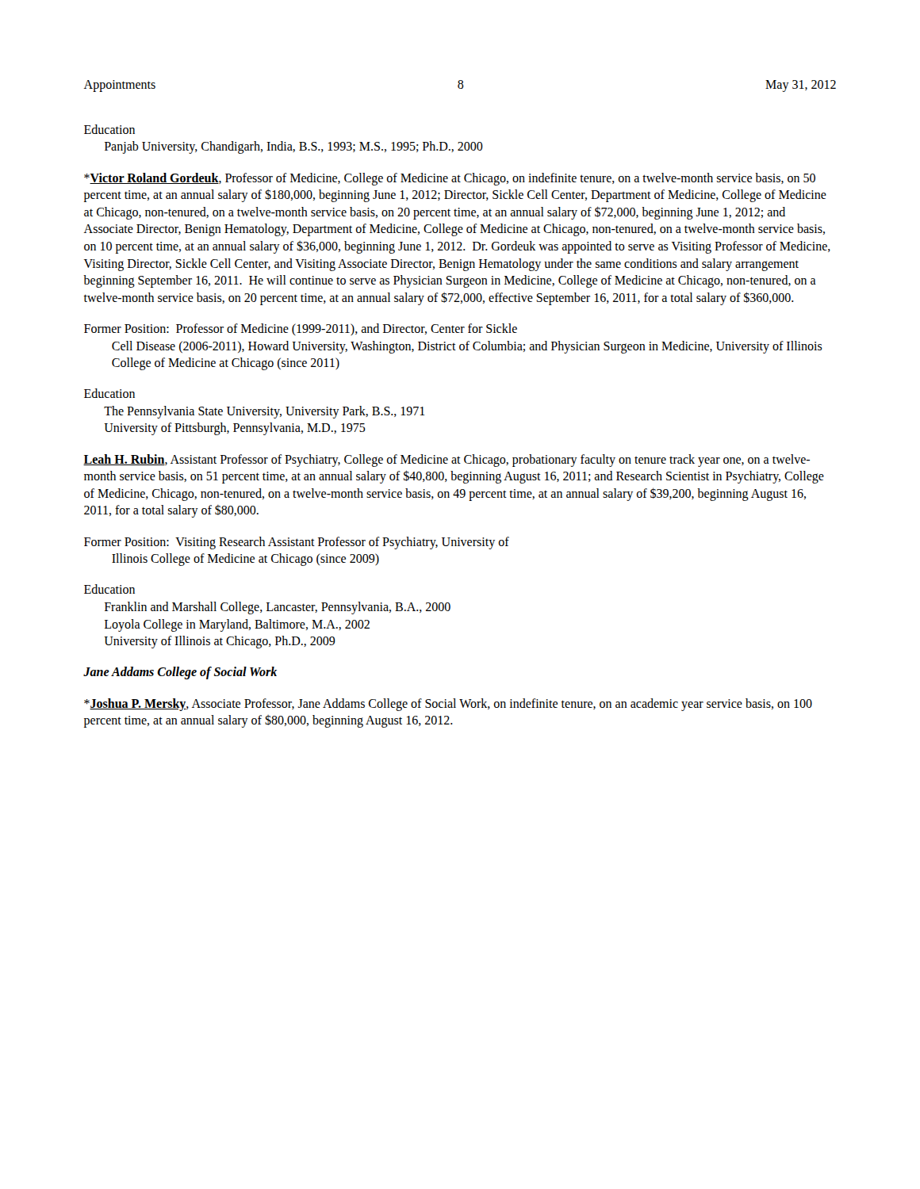Appointments 8 May 31, 2012
Education
Panjab University, Chandigarh, India, B.S., 1993; M.S., 1995; Ph.D., 2000
*Victor Roland Gordeuk, Professor of Medicine, College of Medicine at Chicago, on indefinite tenure, on a twelve-month service basis, on 50 percent time, at an annual salary of $180,000, beginning June 1, 2012; Director, Sickle Cell Center, Department of Medicine, College of Medicine at Chicago, non-tenured, on a twelve-month service basis, on 20 percent time, at an annual salary of $72,000, beginning June 1, 2012; and Associate Director, Benign Hematology, Department of Medicine, College of Medicine at Chicago, non-tenured, on a twelve-month service basis, on 10 percent time, at an annual salary of $36,000, beginning June 1, 2012. Dr. Gordeuk was appointed to serve as Visiting Professor of Medicine, Visiting Director, Sickle Cell Center, and Visiting Associate Director, Benign Hematology under the same conditions and salary arrangement beginning September 16, 2011. He will continue to serve as Physician Surgeon in Medicine, College of Medicine at Chicago, non-tenured, on a twelve-month service basis, on 20 percent time, at an annual salary of $72,000, effective September 16, 2011, for a total salary of $360,000.
Former Position: Professor of Medicine (1999-2011), and Director, Center for Sickle Cell Disease (2006-2011), Howard University, Washington, District of Columbia; and Physician Surgeon in Medicine, University of Illinois College of Medicine at Chicago (since 2011)
Education
The Pennsylvania State University, University Park, B.S., 1971
University of Pittsburgh, Pennsylvania, M.D., 1975
Leah H. Rubin, Assistant Professor of Psychiatry, College of Medicine at Chicago, probationary faculty on tenure track year one, on a twelve-month service basis, on 51 percent time, at an annual salary of $40,800, beginning August 16, 2011; and Research Scientist in Psychiatry, College of Medicine, Chicago, non-tenured, on a twelve-month service basis, on 49 percent time, at an annual salary of $39,200, beginning August 16, 2011, for a total salary of $80,000.
Former Position: Visiting Research Assistant Professor of Psychiatry, University of Illinois College of Medicine at Chicago (since 2009)
Education
Franklin and Marshall College, Lancaster, Pennsylvania, B.A., 2000
Loyola College in Maryland, Baltimore, M.A., 2002
University of Illinois at Chicago, Ph.D., 2009
Jane Addams College of Social Work
*Joshua P. Mersky, Associate Professor, Jane Addams College of Social Work, on indefinite tenure, on an academic year service basis, on 100 percent time, at an annual salary of $80,000, beginning August 16, 2012.